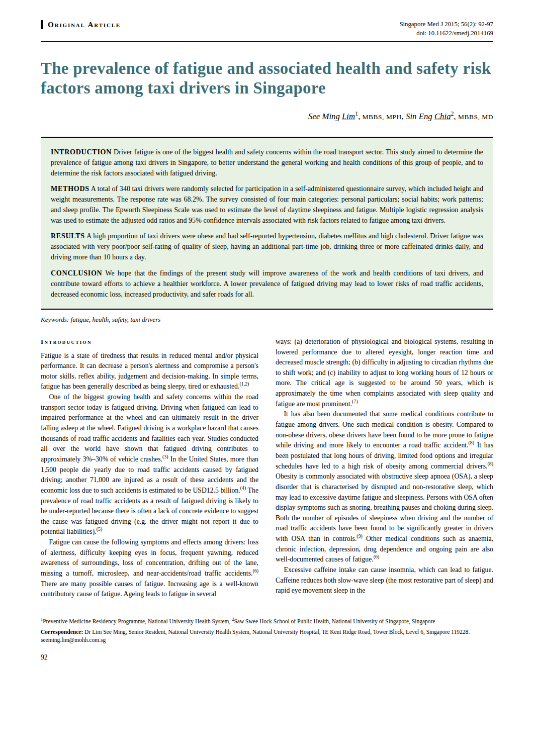Original Article
Singapore Med J 2015; 56(2): 92-97
doi: 10.11622/smedj.2014169
The prevalence of fatigue and associated health and safety risk factors among taxi drivers in Singapore
See Ming Lim1, MBBS, MPH, Sin Eng Chia2, MBBS, MD
INTRODUCTION Driver fatigue is one of the biggest health and safety concerns within the road transport sector. This study aimed to determine the prevalence of fatigue among taxi drivers in Singapore, to better understand the general working and health conditions of this group of people, and to determine the risk factors associated with fatigued driving.
METHODS A total of 340 taxi drivers were randomly selected for participation in a self-administered questionnaire survey, which included height and weight measurements. The response rate was 68.2%. The survey consisted of four main categories: personal particulars; social habits; work patterns; and sleep profile. The Epworth Sleepiness Scale was used to estimate the level of daytime sleepiness and fatigue. Multiple logistic regression analysis was used to estimate the adjusted odd ratios and 95% confidence intervals associated with risk factors related to fatigue among taxi drivers.
RESULTS A high proportion of taxi drivers were obese and had self-reported hypertension, diabetes mellitus and high cholesterol. Driver fatigue was associated with very poor/poor self-rating of quality of sleep, having an additional part-time job, drinking three or more caffeinated drinks daily, and driving more than 10 hours a day.
CONCLUSION We hope that the findings of the present study will improve awareness of the work and health conditions of taxi drivers, and contribute toward efforts to achieve a healthier workforce. A lower prevalence of fatigued driving may lead to lower risks of road traffic accidents, decreased economic loss, increased productivity, and safer roads for all.
Keywords: fatigue, health, safety, taxi drivers
Introduction
Fatigue is a state of tiredness that results in reduced mental and/or physical performance. It can decrease a person's alertness and compromise a person's motor skills, reflex ability, judgement and decision-making. In simple terms, fatigue has been generally described as being sleepy, tired or exhausted.(1,2)
One of the biggest growing health and safety concerns within the road transport sector today is fatigued driving. Driving when fatigued can lead to impaired performance at the wheel and can ultimately result in the driver falling asleep at the wheel. Fatigued driving is a workplace hazard that causes thousands of road traffic accidents and fatalities each year. Studies conducted all over the world have shown that fatigued driving contributes to approximately 3%–30% of vehicle crashes.(3) In the United States, more than 1,500 people die yearly due to road traffic accidents caused by fatigued driving; another 71,000 are injured as a result of these accidents and the economic loss due to such accidents is estimated to be USD12.5 billion.(4) The prevalence of road traffic accidents as a result of fatigued driving is likely to be under-reported because there is often a lack of concrete evidence to suggest the cause was fatigued driving (e.g. the driver might not report it due to potential liabilities).(5)
Fatigue can cause the following symptoms and effects among drivers: loss of alertness, difficulty keeping eyes in focus, frequent yawning, reduced awareness of surroundings, loss of concentration, drifting out of the lane, missing a turnoff, microsleep, and near-accidents/road traffic accidents.(6) There are many possible causes of fatigue. Increasing age is a well-known contributory cause of fatigue. Ageing leads to fatigue in several
ways: (a) deterioration of physiological and biological systems, resulting in lowered performance due to altered eyesight, longer reaction time and decreased muscle strength; (b) difficulty in adjusting to circadian rhythms due to shift work; and (c) inability to adjust to long working hours of 12 hours or more. The critical age is suggested to be around 50 years, which is approximately the time when complaints associated with sleep quality and fatigue are most prominent.(7)
It has also been documented that some medical conditions contribute to fatigue among drivers. One such medical condition is obesity. Compared to non-obese drivers, obese drivers have been found to be more prone to fatigue while driving and more likely to encounter a road traffic accident.(8) It has been postulated that long hours of driving, limited food options and irregular schedules have led to a high risk of obesity among commercial drivers.(8) Obesity is commonly associated with obstructive sleep apnoea (OSA), a sleep disorder that is characterised by disrupted and non-restorative sleep, which may lead to excessive daytime fatigue and sleepiness. Persons with OSA often display symptoms such as snoring, breathing pauses and choking during sleep. Both the number of episodes of sleepiness when driving and the number of road traffic accidents have been found to be significantly greater in drivers with OSA than in controls.(9) Other medical conditions such as anaemia, chronic infection, depression, drug dependence and ongoing pain are also well-documented causes of fatigue.(6)
Excessive caffeine intake can cause insomnia, which can lead to fatigue. Caffeine reduces both slow-wave sleep (the most restorative part of sleep) and rapid eye movement sleep in the
1Preventive Medicine Residency Programme, National University Health System, 2Saw Swee Hock School of Public Health, National University of Singapore, Singapore
Correspondence: Dr Lim See Ming, Senior Resident, National University Health System, National University Hospital, 1E Kent Ridge Road, Tower Block, Level 6, Singapore 119228. seeming.lim@mohh.com.sg
92